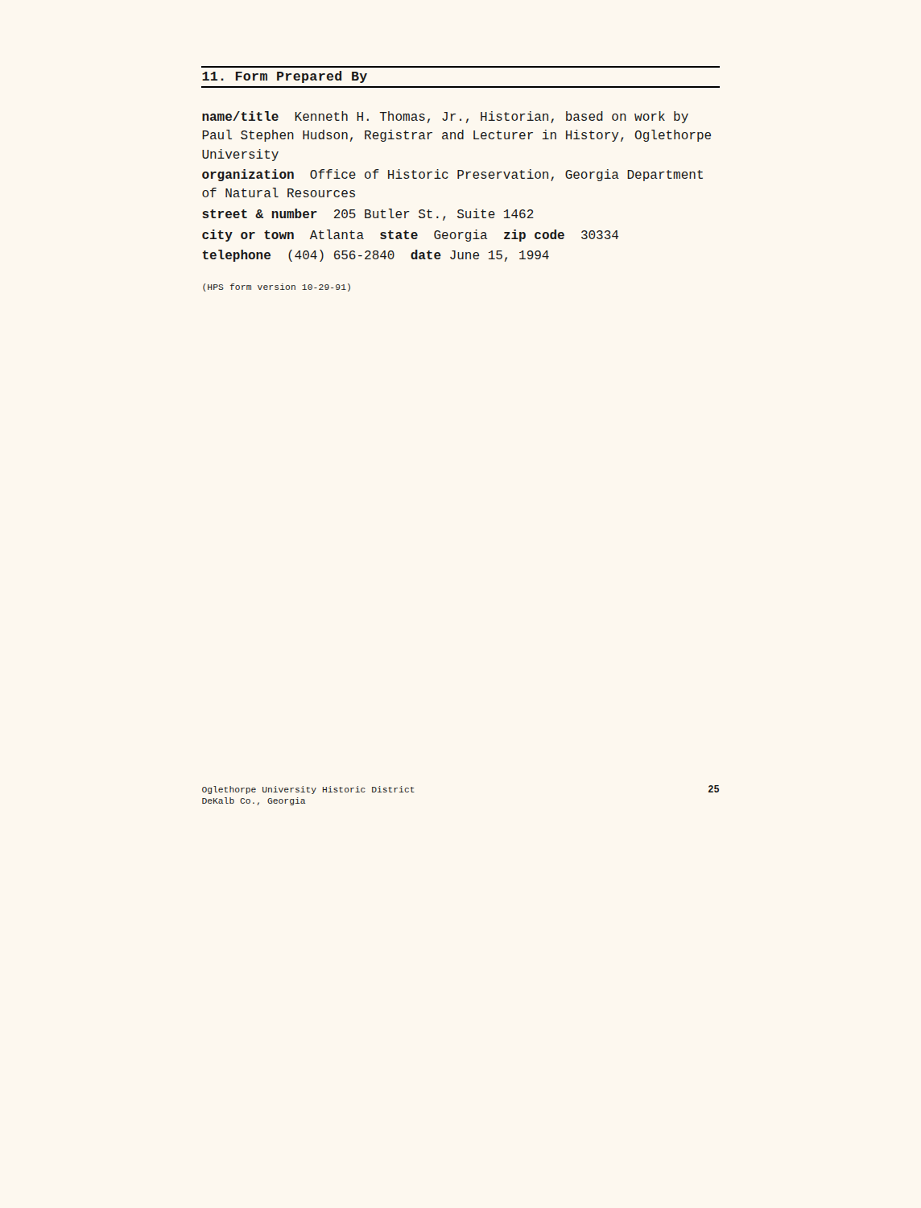11. Form Prepared By
name/title Kenneth H. Thomas, Jr., Historian, based on work by Paul Stephen Hudson, Registrar and Lecturer in History, Oglethorpe University
organization Office of Historic Preservation, Georgia Department of Natural Resources
street & number 205 Butler St., Suite 1462
city or town Atlanta state Georgia zip code 30334
telephone (404) 656-2840 date June 15, 1994
(HPS form version 10-29-91)
Oglethorpe University Historic District
DeKalb Co., Georgia
25